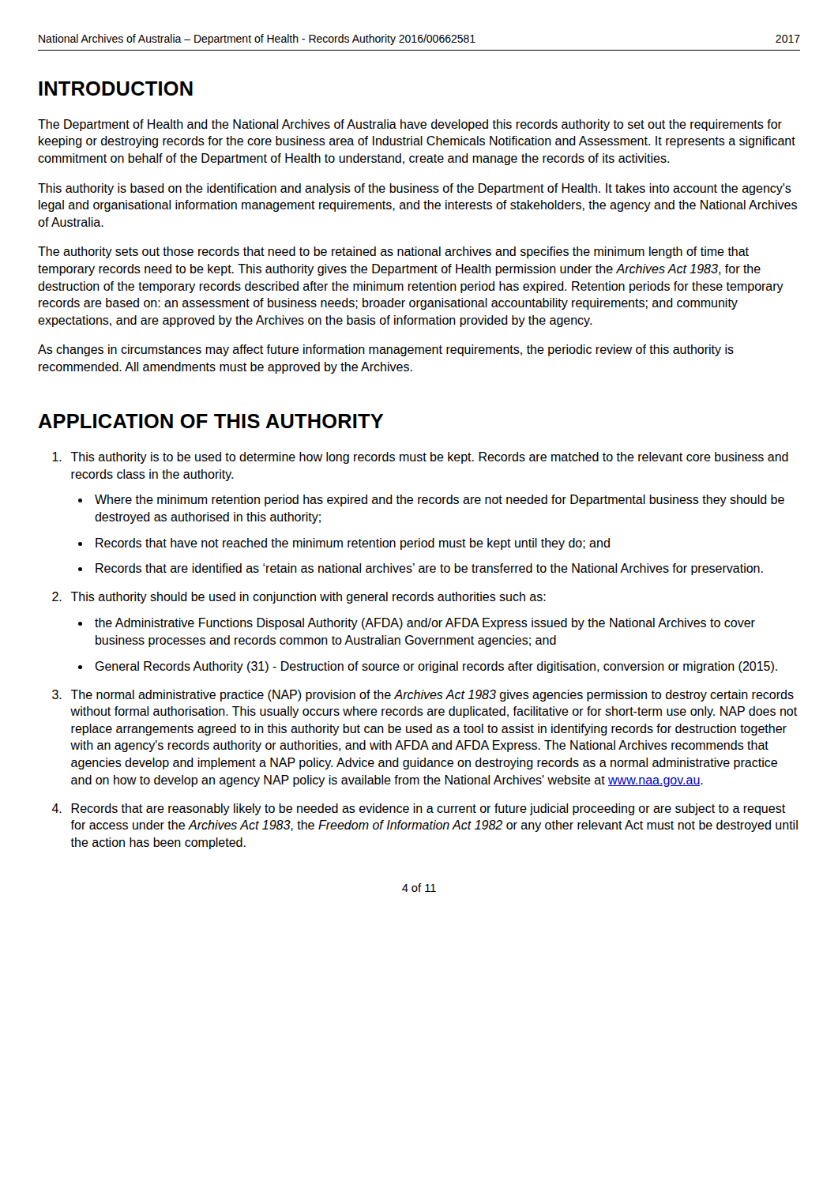National Archives of Australia – Department of Health - Records Authority 2016/00662581 2017
INTRODUCTION
The Department of Health and the National Archives of Australia have developed this records authority to set out the requirements for keeping or destroying records for the core business area of Industrial Chemicals Notification and Assessment. It represents a significant commitment on behalf of the Department of Health to understand, create and manage the records of its activities.
This authority is based on the identification and analysis of the business of the Department of Health. It takes into account the agency's legal and organisational information management requirements, and the interests of stakeholders, the agency and the National Archives of Australia.
The authority sets out those records that need to be retained as national archives and specifies the minimum length of time that temporary records need to be kept. This authority gives the Department of Health permission under the Archives Act 1983, for the destruction of the temporary records described after the minimum retention period has expired. Retention periods for these temporary records are based on: an assessment of business needs; broader organisational accountability requirements; and community expectations, and are approved by the Archives on the basis of information provided by the agency.
As changes in circumstances may affect future information management requirements, the periodic review of this authority is recommended. All amendments must be approved by the Archives.
APPLICATION OF THIS AUTHORITY
This authority is to be used to determine how long records must be kept. Records are matched to the relevant core business and records class in the authority.
Where the minimum retention period has expired and the records are not needed for Departmental business they should be destroyed as authorised in this authority;
Records that have not reached the minimum retention period must be kept until they do; and
Records that are identified as ‘retain as national archives’ are to be transferred to the National Archives for preservation.
This authority should be used in conjunction with general records authorities such as:
the Administrative Functions Disposal Authority (AFDA) and/or AFDA Express issued by the National Archives to cover business processes and records common to Australian Government agencies; and
General Records Authority (31) - Destruction of source or original records after digitisation, conversion or migration (2015).
The normal administrative practice (NAP) provision of the Archives Act 1983 gives agencies permission to destroy certain records without formal authorisation. This usually occurs where records are duplicated, facilitative or for short-term use only. NAP does not replace arrangements agreed to in this authority but can be used as a tool to assist in identifying records for destruction together with an agency's records authority or authorities, and with AFDA and AFDA Express. The National Archives recommends that agencies develop and implement a NAP policy. Advice and guidance on destroying records as a normal administrative practice and on how to develop an agency NAP policy is available from the National Archives' website at www.naa.gov.au.
Records that are reasonably likely to be needed as evidence in a current or future judicial proceeding or are subject to a request for access under the Archives Act 1983, the Freedom of Information Act 1982 or any other relevant Act must not be destroyed until the action has been completed.
4 of 11